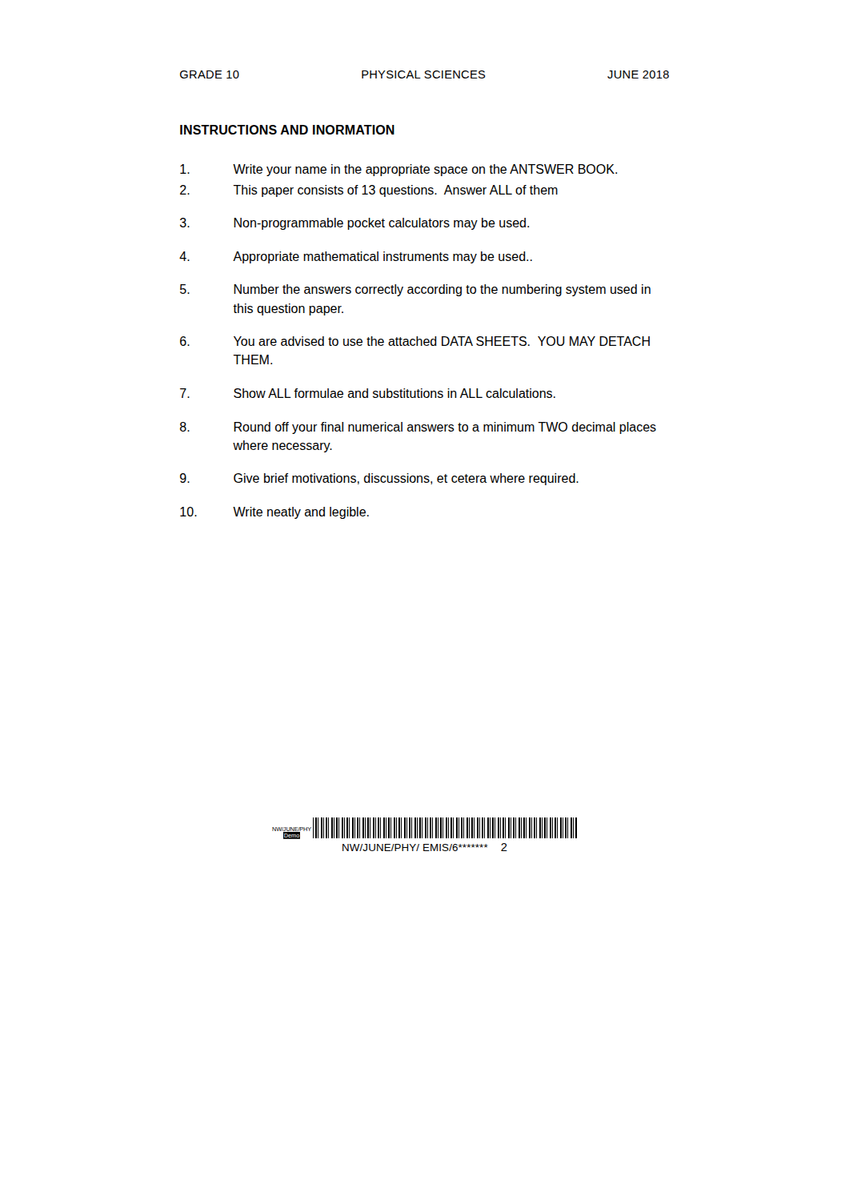GRADE 10 PHYSICAL SCIENCES JUNE 2018
INSTRUCTIONS AND INORMATION
1. Write your name in the appropriate space on the ANTSWER BOOK.
2. This paper consists of 13 questions. Answer ALL of them
3. Non-programmable pocket calculators may be used.
4. Appropriate mathematical instruments may be used..
5. Number the answers correctly according to the numbering system used in this question paper.
6. You are advised to use the attached DATA SHEETS. YOU MAY DETACH THEM.
7. Show ALL formulae and substitutions in ALL calculations.
8. Round off your final numerical answers to a minimum TWO decimal places where necessary.
9. Give brief motivations, discussions, et cetera where required.
10. Write neatly and legible.
NW/JUNE/PHY
Demo
NW/JUNE/PHY/ EMIS/6******* 2